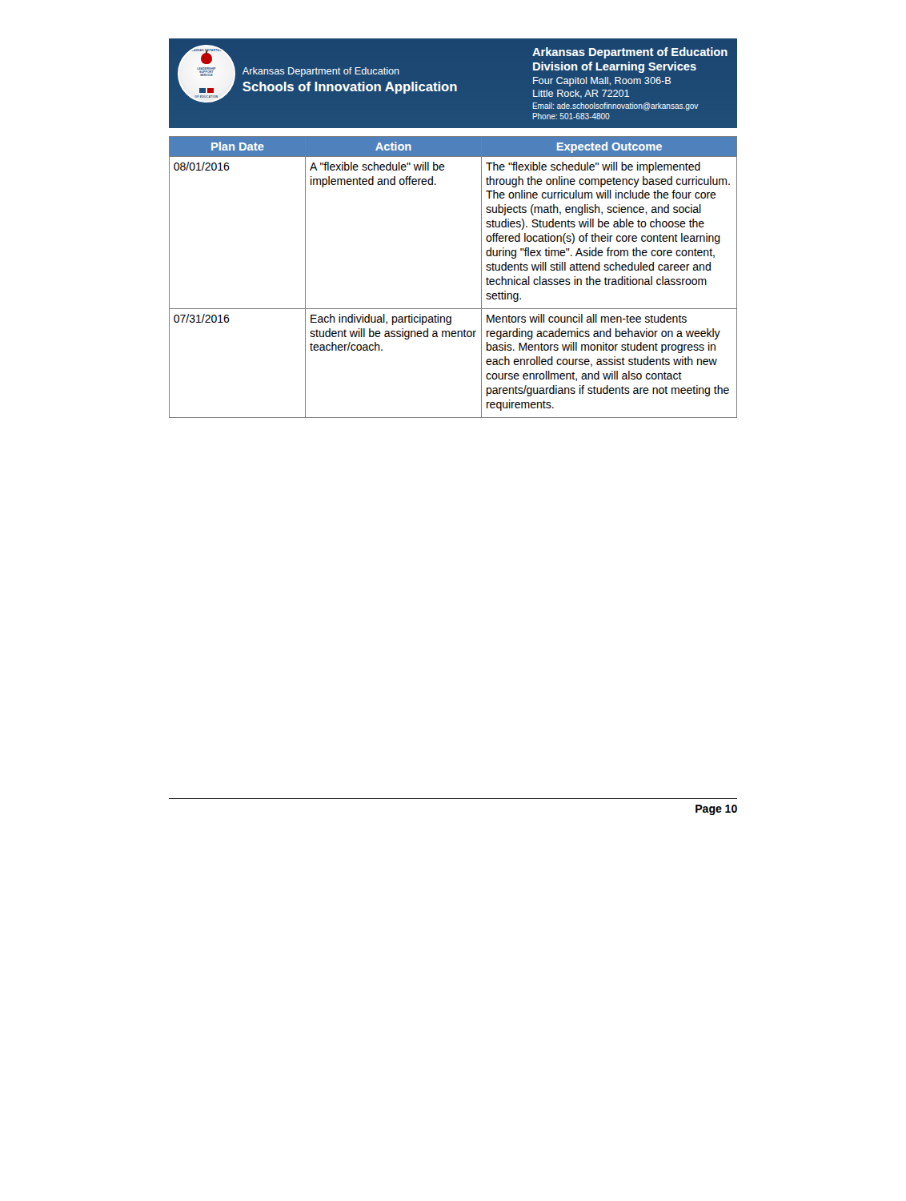ARKANSAS DEPARTMENT
LEADERSHIP
SUPPORT
SERVICE
OF EDUCATION
Arkansas Department of Education
Schools of Innovation Application
Arkansas Department of Education
Division of Learning Services
Four Capitol Mall, Room 306-B
Little Rock, AR 72201
Email: ade.schoolsofinnovation@arkansas.gov
Phone: 501-683-4800
| Plan Date | Action | Expected Outcome |
| --- | --- | --- |
| 08/01/2016 | A "flexible schedule" will be implemented and offered. | The "flexible schedule" will be implemented through the online competency based curriculum. The online curriculum will include the four core subjects (math, english, science, and social studies). Students will be able to choose the offered location(s) of their core content learning during "flex time". Aside from the core content, students will still attend scheduled career and technical classes in the traditional classroom setting. |
| 07/31/2016 | Each individual, participating student will be assigned a mentor teacher/coach. | Mentors will council all men-tee students regarding academics and behavior on a weekly basis. Mentors will monitor student progress in each enrolled course, assist students with new course enrollment, and will also contact parents/guardians if students are not meeting the requirements. |
Page 10